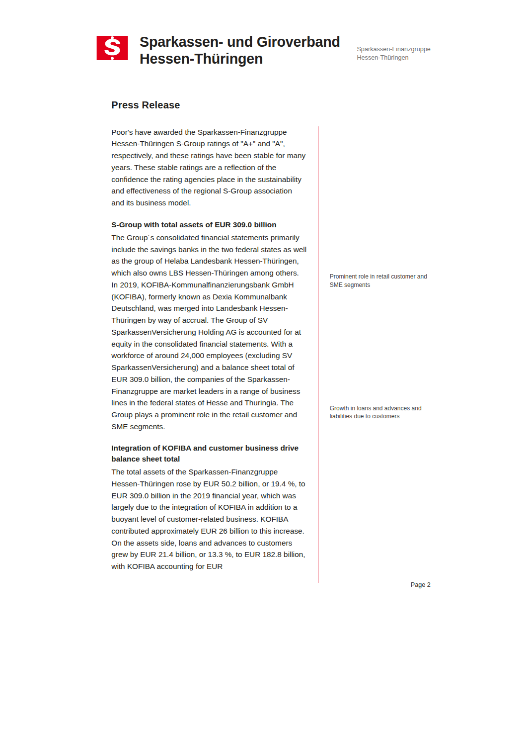Sparkassen- und Giroverband Hessen-Thüringen
Sparkassen-Finanzgruppe
Hessen-Thüringen
Press Release
Poor's have awarded the Sparkassen-Finanzgruppe Hessen-Thüringen S-Group ratings of "A+" and "A", respectively, and these ratings have been stable for many years. These stable ratings are a reflection of the confidence the rating agencies place in the sustainability and effectiveness of the regional S-Group association and its business model.
S-Group with total assets of EUR 309.0 billion
The Group´s consolidated financial statements primarily include the savings banks in the two federal states as well as the group of Helaba Landesbank Hessen-Thüringen, which also owns LBS Hessen-Thüringen among others. In 2019, KOFIBA-Kommunalfinanzierungsbank GmbH (KOFIBA), formerly known as Dexia Kommunalbank Deutschland, was merged into Landesbank Hessen-Thüringen by way of accrual. The Group of SV SparkassenVersicherung Holding AG is accounted for at equity in the consolidated financial statements. With a workforce of around 24,000 employees (excluding SV SparkassenVersicherung) and a balance sheet total of EUR 309.0 billion, the companies of the Sparkassen-Finanzgruppe are market leaders in a range of business lines in the federal states of Hesse and Thuringia. The Group plays a prominent role in the retail customer and SME segments.
Integration of KOFIBA and customer business drive balance sheet total
The total assets of the Sparkassen-Finanzgruppe Hessen-Thüringen rose by EUR 50.2 billion, or 19.4 %, to EUR 309.0 billion in the 2019 financial year, which was largely due to the integration of KOFIBA in addition to a buoyant level of customer-related business. KOFIBA contributed approximately EUR 26 billion to this increase. On the assets side, loans and advances to customers grew by EUR 21.4 billion, or 13.3 %, to EUR 182.8 billion, with KOFIBA accounting for EUR
Prominent role in retail customer and SME segments
Growth in loans and advances and liabilities due to customers
Page 2